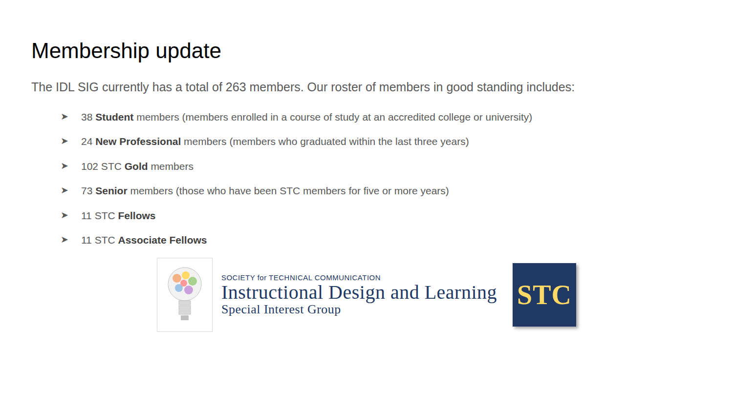Membership update
The IDL SIG currently has a total of 263 members. Our roster of members in good standing includes:
38 Student members (members enrolled in a course of study at an accredited college or university)
24 New Professional members (members who graduated within the last three years)
102 STC Gold members
73 Senior members (those who have been STC members for five or more years)
11 STC Fellows
11 STC Associate Fellows
SOCIETY for TECHNICAL COMMUNICATION
Instructional Design and Learning
Special Interest Group
STC